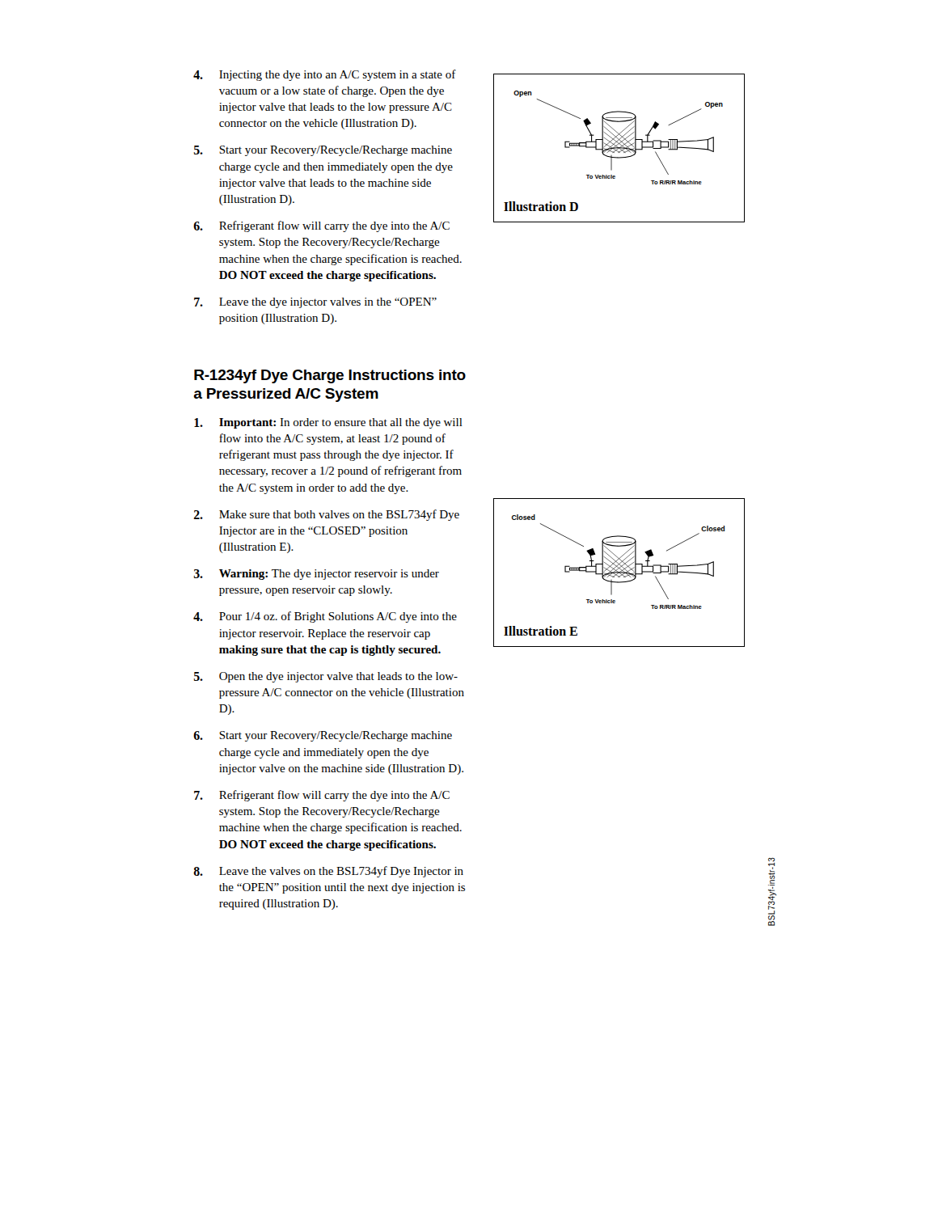4. Injecting the dye into an A/C system in a state of vacuum or a low state of charge. Open the dye injector valve that leads to the low pressure A/C connector on the vehicle (Illustration D).
5. Start your Recovery/Recycle/Recharge machine charge cycle and then immediately open the dye injector valve that leads to the machine side (Illustration D).
6. Refrigerant flow will carry the dye into the A/C system. Stop the Recovery/Recycle/Recharge machine when the charge specification is reached. DO NOT exceed the charge specifications.
7. Leave the dye injector valves in the “OPEN” position (Illustration D).
R-1234yf Dye Charge Instructions into a Pressurized A/C System
1. Important: In order to ensure that all the dye will flow into the A/C system, at least 1/2 pound of refrigerant must pass through the dye injector. If necessary, recover a 1/2 pound of refrigerant from the A/C system in order to add the dye.
2. Make sure that both valves on the BSL734yf Dye Injector are in the “CLOSED” position (Illustration E).
3. Warning: The dye injector reservoir is under pressure, open reservoir cap slowly.
4. Pour 1/4 oz. of Bright Solutions A/C dye into the injector reservoir. Replace the reservoir cap making sure that the cap is tightly secured.
5. Open the dye injector valve that leads to the low-pressure A/C connector on the vehicle (Illustration D).
6. Start your Recovery/Recycle/Recharge machine charge cycle and immediately open the dye injector valve on the machine side (Illustration D).
7. Refrigerant flow will carry the dye into the A/C system. Stop the Recovery/Recycle/Recharge machine when the charge specification is reached. DO NOT exceed the charge specifications.
8. Leave the valves on the BSL734yf Dye Injector in the “OPEN” position until the next dye injection is required (Illustration D).
Open Open To Vehicle To R/R/R Machine
Illustration D
Closed Closed To Vehicle To R/R/R Machine
Illustration E
BSL734yf-instr-13